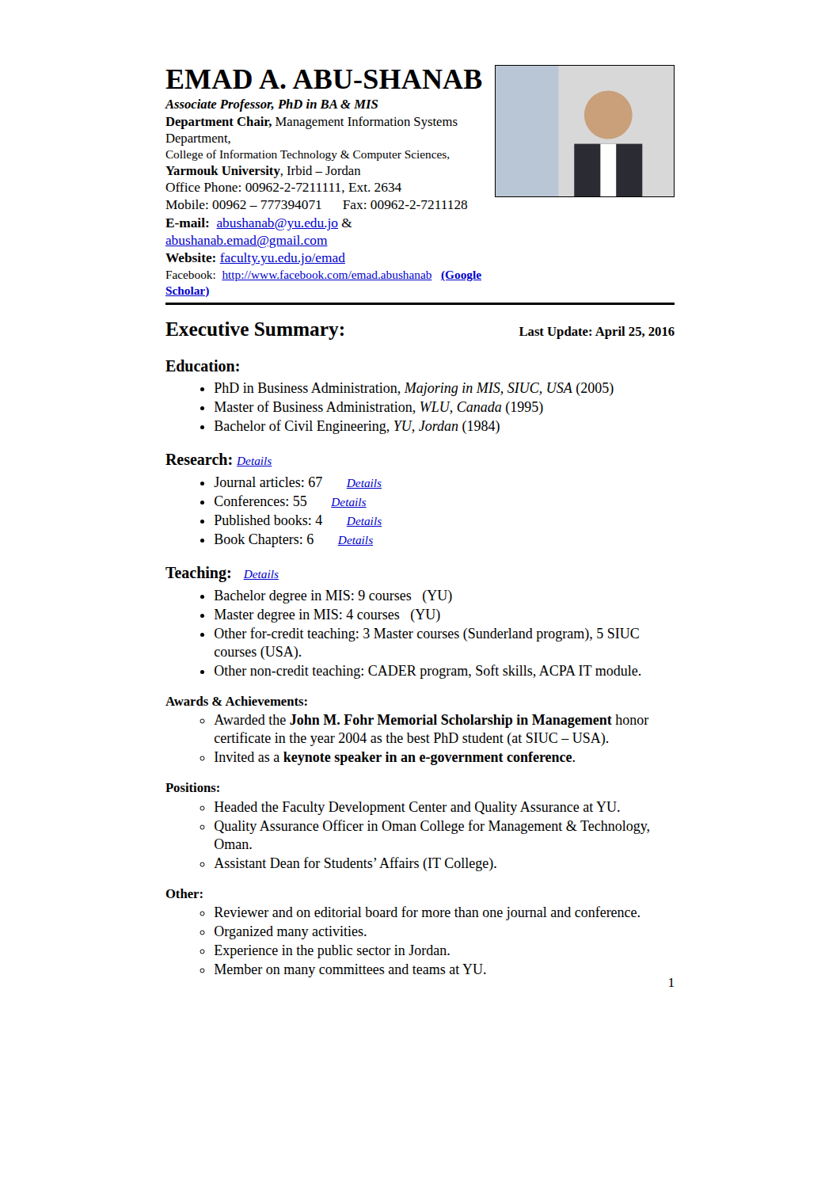EMAD A. ABU-SHANAB
Associate Professor, PhD in BA & MIS
Department Chair, Management Information Systems Department,
College of Information Technology & Computer Sciences,
Yarmouk University, Irbid – Jordan
Office Phone: 00962-2-7211111, Ext. 2634
Mobile: 00962 – 777394071 Fax: 00962-2-7211128
E-mail: abushanab@yu.edu.jo & abushanab.emad@gmail.com
Website: faculty.yu.edu.jo/emad
Facebook: http://www.facebook.com/emad.abushanab (Google Scholar)
Executive Summary:
Last Update: April 25, 2016
Education:
PhD in Business Administration, Majoring in MIS, SIUC, USA (2005)
Master of Business Administration, WLU, Canada (1995)
Bachelor of Civil Engineering, YU, Jordan (1984)
Research: Details
Journal articles: 67 Details
Conferences: 55 Details
Published books: 4 Details
Book Chapters: 6 Details
Teaching: Details
Bachelor degree in MIS: 9 courses (YU)
Master degree in MIS: 4 courses (YU)
Other for-credit teaching: 3 Master courses (Sunderland program), 5 SIUC courses (USA).
Other non-credit teaching: CADER program, Soft skills, ACPA IT module.
Awards & Achievements:
Awarded the John M. Fohr Memorial Scholarship in Management honor certificate in the year 2004 as the best PhD student (at SIUC – USA).
Invited as a keynote speaker in an e-government conference.
Positions:
Headed the Faculty Development Center and Quality Assurance at YU.
Quality Assurance Officer in Oman College for Management & Technology, Oman.
Assistant Dean for Students’ Affairs (IT College).
Other:
Reviewer and on editorial board for more than one journal and conference.
Organized many activities.
Experience in the public sector in Jordan.
Member on many committees and teams at YU.
1